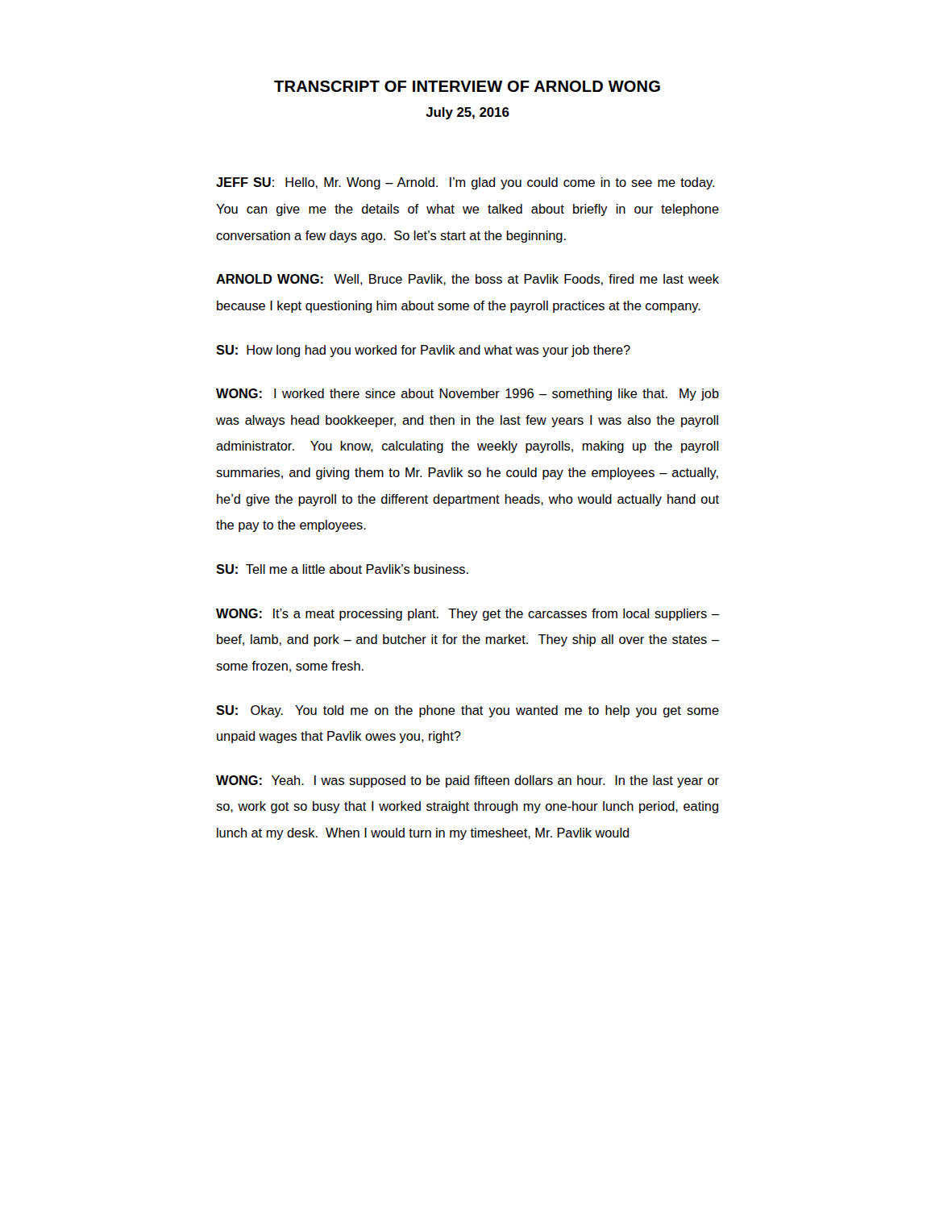TRANSCRIPT OF INTERVIEW OF ARNOLD WONG
July 25, 2016
JEFF SU: Hello, Mr. Wong – Arnold. I’m glad you could come in to see me today. You can give me the details of what we talked about briefly in our telephone conversation a few days ago. So let’s start at the beginning.
ARNOLD WONG: Well, Bruce Pavlik, the boss at Pavlik Foods, fired me last week because I kept questioning him about some of the payroll practices at the company.
SU: How long had you worked for Pavlik and what was your job there?
WONG: I worked there since about November 1996 – something like that. My job was always head bookkeeper, and then in the last few years I was also the payroll administrator. You know, calculating the weekly payrolls, making up the payroll summaries, and giving them to Mr. Pavlik so he could pay the employees – actually, he’d give the payroll to the different department heads, who would actually hand out the pay to the employees.
SU: Tell me a little about Pavlik’s business.
WONG: It’s a meat processing plant. They get the carcasses from local suppliers – beef, lamb, and pork – and butcher it for the market. They ship all over the states – some frozen, some fresh.
SU: Okay. You told me on the phone that you wanted me to help you get some unpaid wages that Pavlik owes you, right?
WONG: Yeah. I was supposed to be paid fifteen dollars an hour. In the last year or so, work got so busy that I worked straight through my one-hour lunch period, eating lunch at my desk. When I would turn in my timesheet, Mr. Pavlik would